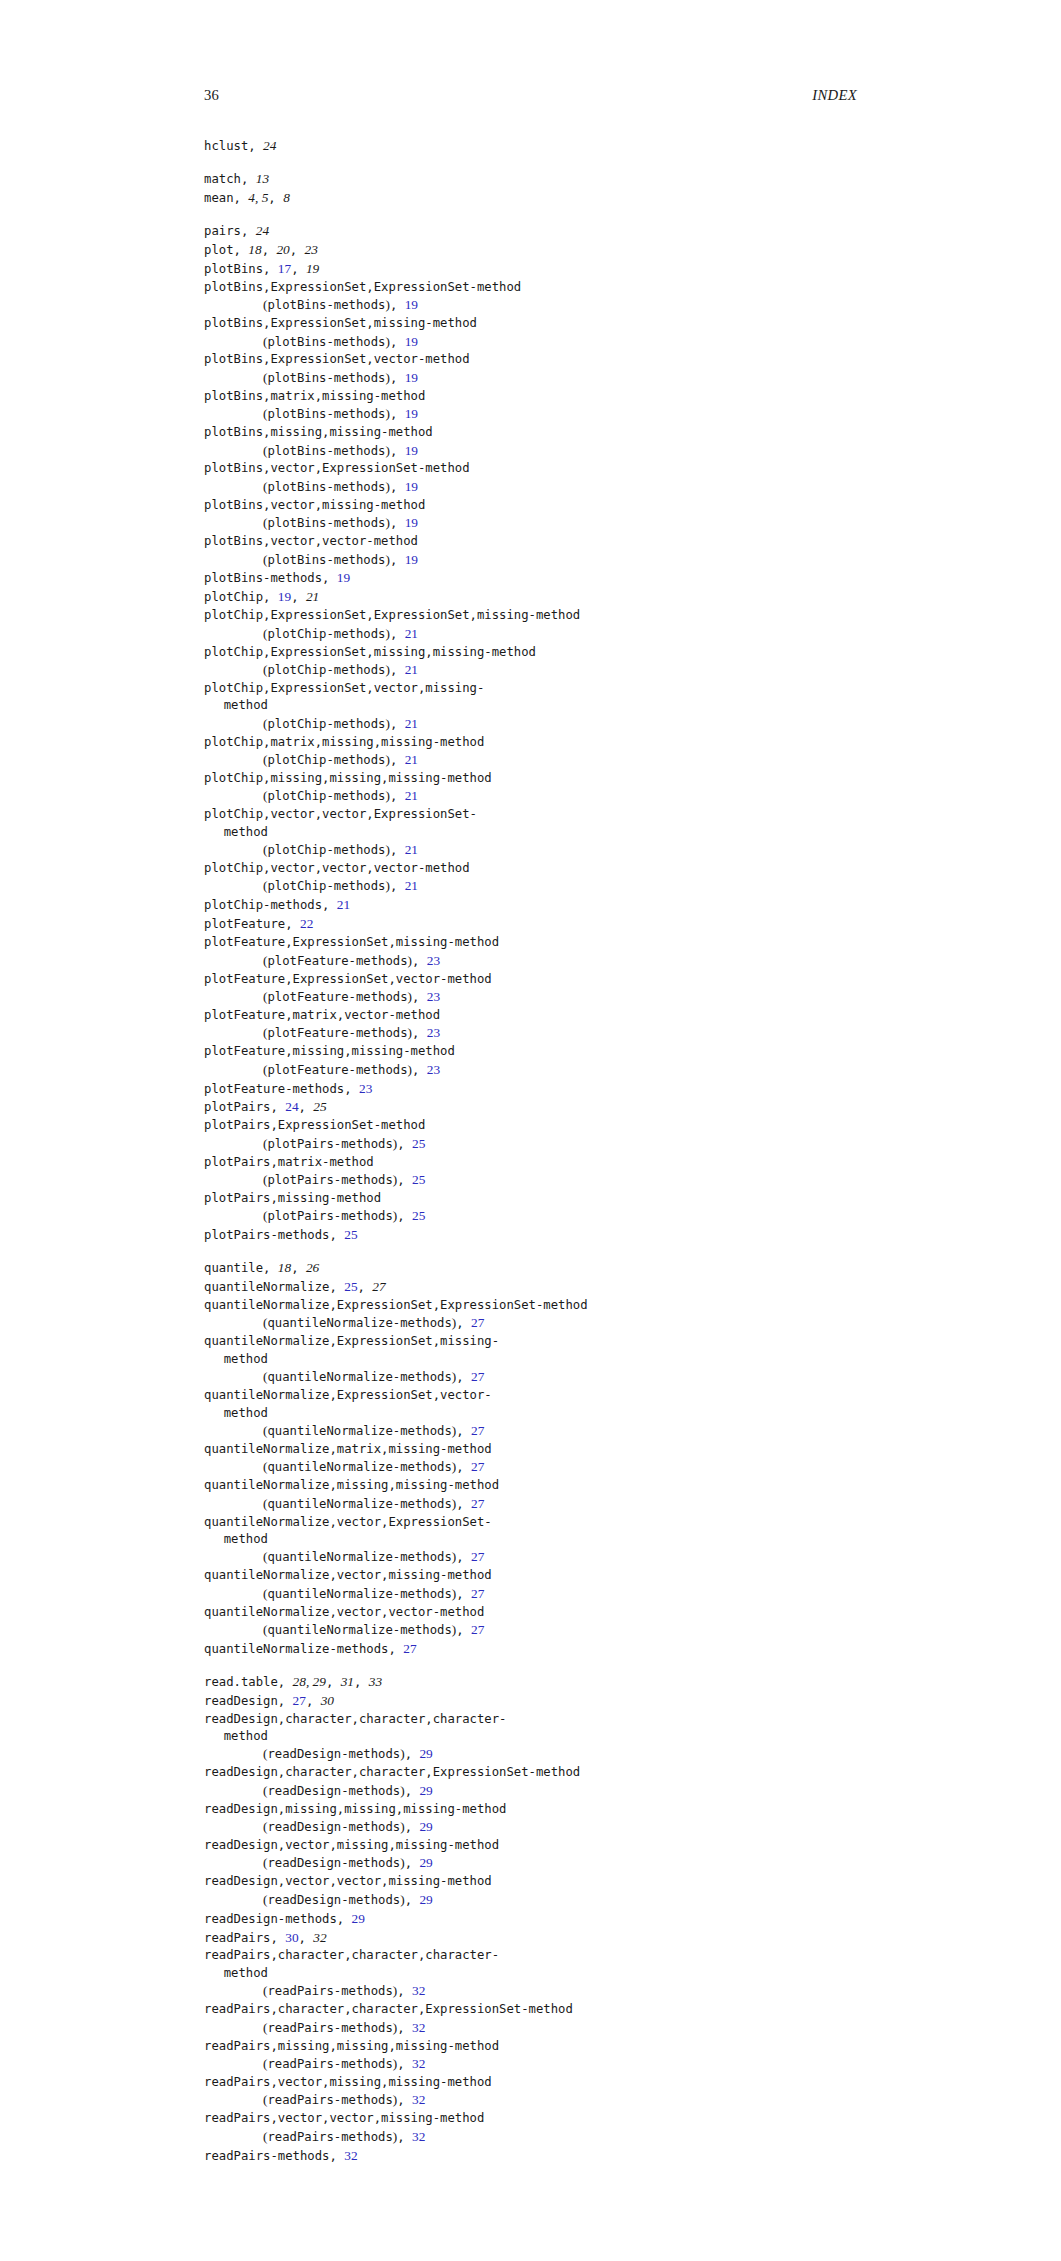36 INDEX
hclust, 24
match, 13
mean, 4, 5, 8
pairs, 24
plot, 18, 20, 23
plotBins, 17, 19
plotBins,ExpressionSet,ExpressionSet-method
(plotBins-methods), 19
plotBins,ExpressionSet,missing-method
(plotBins-methods), 19
plotBins,ExpressionSet,vector-method
(plotBins-methods), 19
plotBins,matrix,missing-method
(plotBins-methods), 19
plotBins,missing,missing-method
(plotBins-methods), 19
plotBins,vector,ExpressionSet-method
(plotBins-methods), 19
plotBins,vector,missing-method
(plotBins-methods), 19
plotBins,vector,vector-method
(plotBins-methods), 19
plotBins-methods, 19
plotChip, 19, 21
plotChip,ExpressionSet,ExpressionSet,missing-method
(plotChip-methods), 21
plotChip,ExpressionSet,missing,missing-method
(plotChip-methods), 21
plotChip,ExpressionSet,vector,missing-method
(plotChip-methods), 21
plotChip,matrix,missing,missing-method
(plotChip-methods), 21
plotChip,missing,missing,missing-method
(plotChip-methods), 21
plotChip,vector,vector,ExpressionSet-method
(plotChip-methods), 21
plotChip,vector,vector,vector-method
(plotChip-methods), 21
plotChip-methods, 21
plotFeature, 22
plotFeature,ExpressionSet,missing-method
(plotFeature-methods), 23
plotFeature,ExpressionSet,vector-method
(plotFeature-methods), 23
plotFeature,matrix,vector-method
(plotFeature-methods), 23
plotFeature,missing,missing-method
(plotFeature-methods), 23
plotFeature-methods, 23
plotPairs, 24, 25
plotPairs,ExpressionSet-method
(plotPairs-methods), 25
plotPairs,matrix-method
(plotPairs-methods), 25
plotPairs,missing-method
(plotPairs-methods), 25
plotPairs-methods, 25
quantile, 18, 26
quantileNormalize, 25, 27
quantileNormalize,ExpressionSet,ExpressionSet-method
(quantileNormalize-methods), 27
quantileNormalize,ExpressionSet,missing-method
(quantileNormalize-methods), 27
quantileNormalize,ExpressionSet,vector-method
(quantileNormalize-methods), 27
quantileNormalize,matrix,missing-method
(quantileNormalize-methods), 27
quantileNormalize,missing,missing-method
(quantileNormalize-methods), 27
quantileNormalize,vector,ExpressionSet-method
(quantileNormalize-methods), 27
quantileNormalize,vector,missing-method
(quantileNormalize-methods), 27
quantileNormalize,vector,vector-method
(quantileNormalize-methods), 27
quantileNormalize-methods, 27
read.table, 28, 29, 31, 33
readDesign, 27, 30
readDesign,character,character,character-method
(readDesign-methods), 29
readDesign,character,character,ExpressionSet-method
(readDesign-methods), 29
readDesign,missing,missing,missing-method
(readDesign-methods), 29
readDesign,vector,missing,missing-method
(readDesign-methods), 29
readDesign,vector,vector,missing-method
(readDesign-methods), 29
readDesign-methods, 29
readPairs, 30, 32
readPairs,character,character,character-method
(readPairs-methods), 32
readPairs,character,character,ExpressionSet-method
(readPairs-methods), 32
readPairs,missing,missing,missing-method
(readPairs-methods), 32
readPairs,vector,missing,missing-method
(readPairs-methods), 32
readPairs,vector,vector,missing-method
(readPairs-methods), 32
readPairs-methods, 32